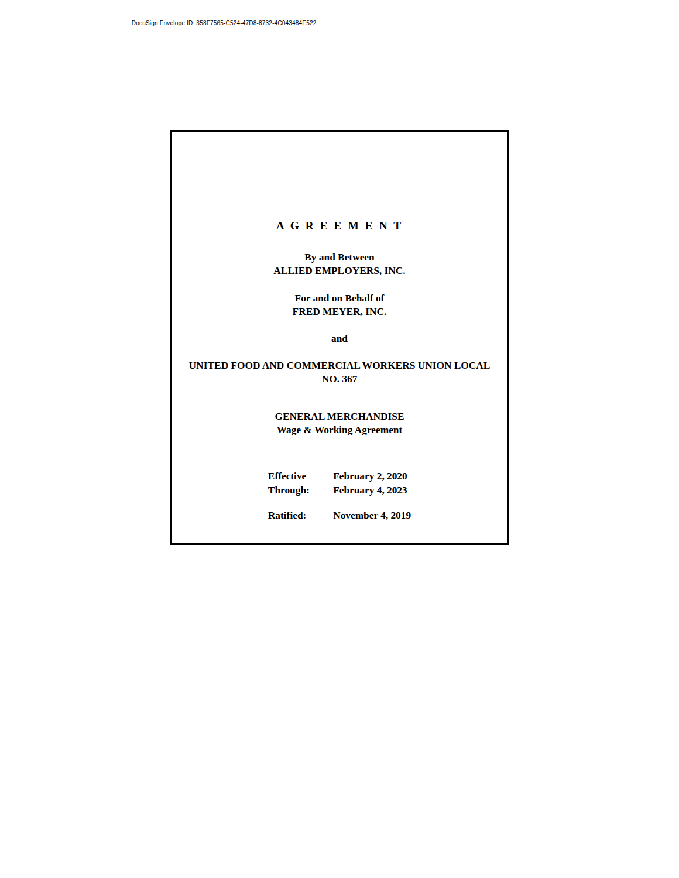DocuSign Envelope ID: 358F7565-C524-47D8-8732-4C043484E522
A G R E E M E N T
By and Between
ALLIED EMPLOYERS, INC.
For and on Behalf of
FRED MEYER, INC.
and
UNITED FOOD AND COMMERCIAL WORKERS UNION LOCAL NO. 367
GENERAL MERCHANDISE
Wage & Working Agreement
| Effective | February 2, 2020 |
| Through: | February 4, 2023 |
| Ratified: | November 4, 2019 |